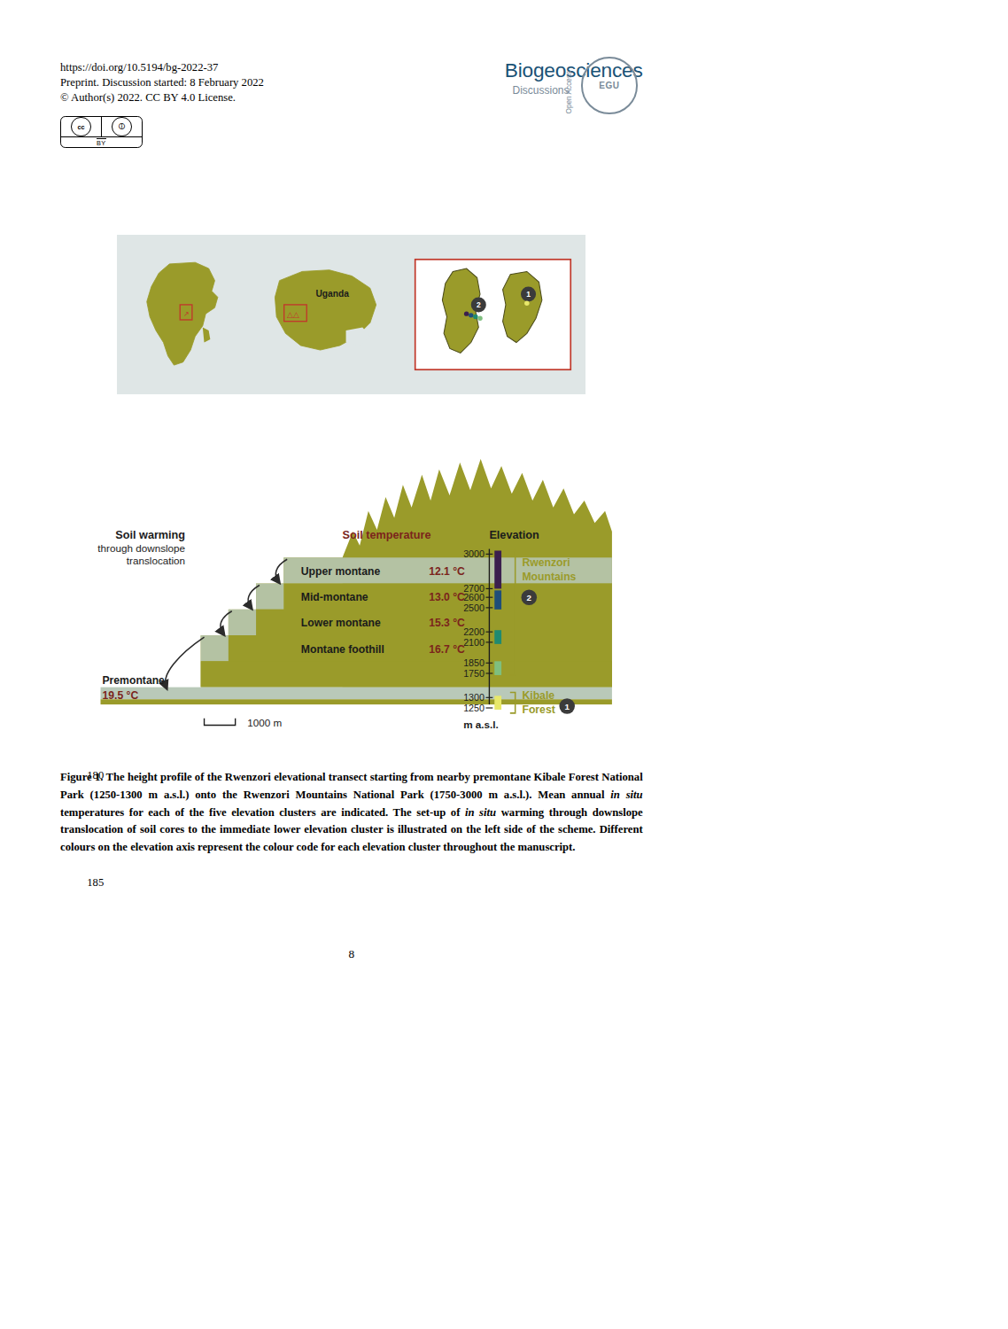https://doi.org/10.5194/bg-2022-37
Preprint. Discussion started: 8 February 2022
© Author(s) 2022. CC BY 4.0 License.
Biogeosciences
Discussions
EGU
Open Access
cc
ⓘ
BY
↗ △△ Uganda 2 1
Soil warming through downslope translocation Soil temperature Upper montane 12.1 °C Mid-montane 13.0 °C Lower montane 15.3 °C Montane foothill 16.7 °C Premontane 19.5 °C 1000 m Elevation 3000 2700 2600 2500 2200 2100 1850 1750 1300 1250 Rwenzori Mountains 2 Kibale Forest 1 m a.s.l.
180
Figure 1. The height profile of the Rwenzori elevational transect starting from nearby premontane Kibale Forest National Park (1250-1300 m a.s.l.) onto the Rwenzori Mountains National Park (1750-3000 m a.s.l.). Mean annual in situ temperatures for each of the five elevation clusters are indicated. The set-up of in situ warming through downslope translocation of soil cores to the immediate lower elevation cluster is illustrated on the left side of the scheme. Different colours on the elevation axis represent the colour code for each elevation cluster throughout the manuscript.
185
8